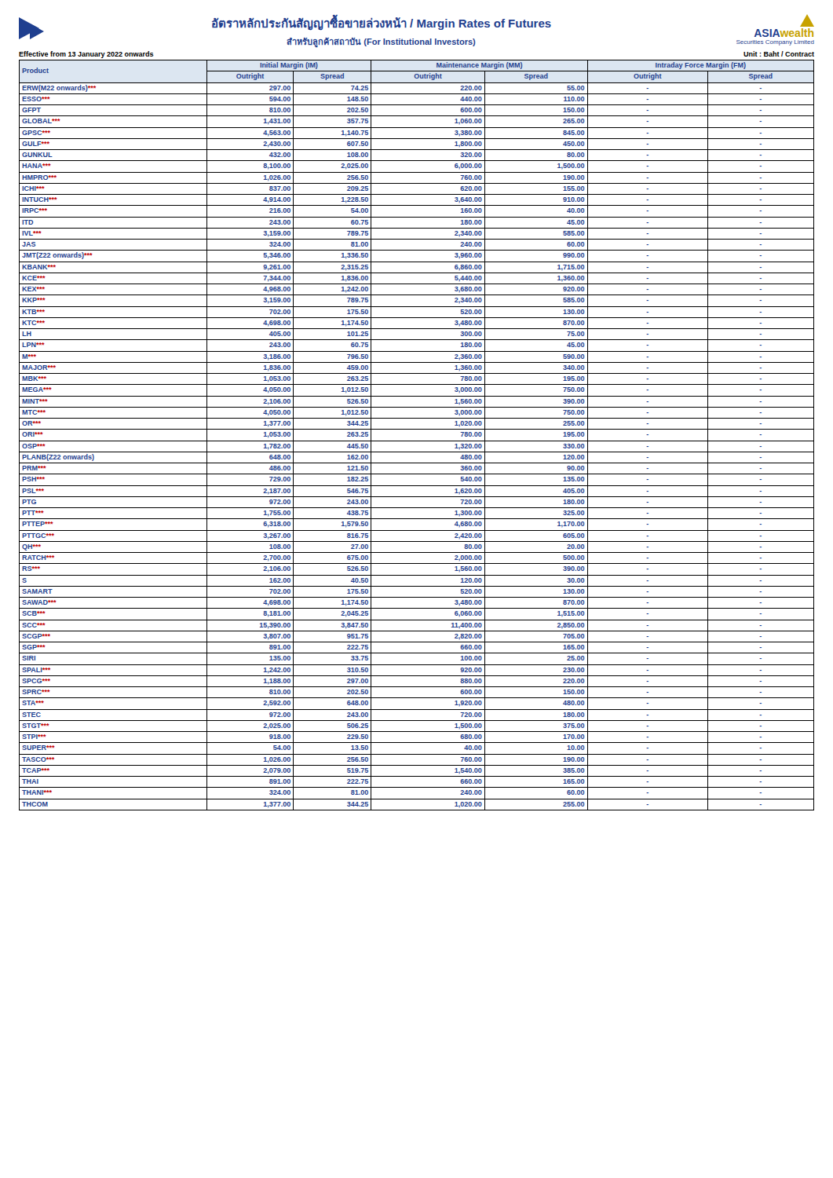อัตราหลักประกันสัญญาซื้อขายล่วงหน้า / Margin Rates of Futures
สำหรับลูกค้าสถาบัน (For Institutional Investors)
ASIAwealth
Securities Company Limited
Effective from 13 January 2022 onwards
Unit : Baht / Contract
| Product | Initial Margin (IM) | Maintenance Margin (MM) | Intraday Force Margin (FM) |
| --- | --- | --- | --- |
| Outright | Spread | Outright | Spread | Outright | Spread |
| ERW(M22 onwards) *** | 297.00 | 74.25 | 220.00 | 55.00 | - | - |
| ESSO *** | 594.00 | 148.50 | 440.00 | 110.00 | - | - |
| GFPT | 810.00 | 202.50 | 600.00 | 150.00 | - | - |
| GLOBAL *** | 1,431.00 | 357.75 | 1,060.00 | 265.00 | - | - |
| GPSC *** | 4,563.00 | 1,140.75 | 3,380.00 | 845.00 | - | - |
| GULF *** | 2,430.00 | 607.50 | 1,800.00 | 450.00 | - | - |
| GUNKUL | 432.00 | 108.00 | 320.00 | 80.00 | - | - |
| HANA *** | 8,100.00 | 2,025.00 | 6,000.00 | 1,500.00 | - | - |
| HMPRO *** | 1,026.00 | 256.50 | 760.00 | 190.00 | - | - |
| ICHI *** | 837.00 | 209.25 | 620.00 | 155.00 | - | - |
| INTUCH *** | 4,914.00 | 1,228.50 | 3,640.00 | 910.00 | - | - |
| IRPC *** | 216.00 | 54.00 | 160.00 | 40.00 | - | - |
| ITD | 243.00 | 60.75 | 180.00 | 45.00 | - | - |
| IVL *** | 3,159.00 | 789.75 | 2,340.00 | 585.00 | - | - |
| JAS | 324.00 | 81.00 | 240.00 | 60.00 | - | - |
| JMT(Z22 onwards) *** | 5,346.00 | 1,336.50 | 3,960.00 | 990.00 | - | - |
| KBANK *** | 9,261.00 | 2,315.25 | 6,860.00 | 1,715.00 | - | - |
| KCE *** | 7,344.00 | 1,836.00 | 5,440.00 | 1,360.00 | - | - |
| KEX *** | 4,968.00 | 1,242.00 | 3,680.00 | 920.00 | - | - |
| KKP *** | 3,159.00 | 789.75 | 2,340.00 | 585.00 | - | - |
| KTB *** | 702.00 | 175.50 | 520.00 | 130.00 | - | - |
| KTC *** | 4,698.00 | 1,174.50 | 3,480.00 | 870.00 | - | - |
| LH | 405.00 | 101.25 | 300.00 | 75.00 | - | - |
| LPN *** | 243.00 | 60.75 | 180.00 | 45.00 | - | - |
| M *** | 3,186.00 | 796.50 | 2,360.00 | 590.00 | - | - |
| MAJOR *** | 1,836.00 | 459.00 | 1,360.00 | 340.00 | - | - |
| MBK *** | 1,053.00 | 263.25 | 780.00 | 195.00 | - | - |
| MEGA *** | 4,050.00 | 1,012.50 | 3,000.00 | 750.00 | - | - |
| MINT *** | 2,106.00 | 526.50 | 1,560.00 | 390.00 | - | - |
| MTC *** | 4,050.00 | 1,012.50 | 3,000.00 | 750.00 | - | - |
| OR *** | 1,377.00 | 344.25 | 1,020.00 | 255.00 | - | - |
| ORI *** | 1,053.00 | 263.25 | 780.00 | 195.00 | - | - |
| OSP *** | 1,782.00 | 445.50 | 1,320.00 | 330.00 | - | - |
| PLANB(Z22 onwards) | 648.00 | 162.00 | 480.00 | 120.00 | - | - |
| PRM *** | 486.00 | 121.50 | 360.00 | 90.00 | - | - |
| PSH *** | 729.00 | 182.25 | 540.00 | 135.00 | - | - |
| PSL *** | 2,187.00 | 546.75 | 1,620.00 | 405.00 | - | - |
| PTG | 972.00 | 243.00 | 720.00 | 180.00 | - | - |
| PTT *** | 1,755.00 | 438.75 | 1,300.00 | 325.00 | - | - |
| PTTEP *** | 6,318.00 | 1,579.50 | 4,680.00 | 1,170.00 | - | - |
| PTTGC *** | 3,267.00 | 816.75 | 2,420.00 | 605.00 | - | - |
| QH *** | 108.00 | 27.00 | 80.00 | 20.00 | - | - |
| RATCH *** | 2,700.00 | 675.00 | 2,000.00 | 500.00 | - | - |
| RS *** | 2,106.00 | 526.50 | 1,560.00 | 390.00 | - | - |
| S | 162.00 | 40.50 | 120.00 | 30.00 | - | - |
| SAMART | 702.00 | 175.50 | 520.00 | 130.00 | - | - |
| SAWAD *** | 4,698.00 | 1,174.50 | 3,480.00 | 870.00 | - | - |
| SCB *** | 8,181.00 | 2,045.25 | 6,060.00 | 1,515.00 | - | - |
| SCC *** | 15,390.00 | 3,847.50 | 11,400.00 | 2,850.00 | - | - |
| SCGP *** | 3,807.00 | 951.75 | 2,820.00 | 705.00 | - | - |
| SGP *** | 891.00 | 222.75 | 660.00 | 165.00 | - | - |
| SIRI | 135.00 | 33.75 | 100.00 | 25.00 | - | - |
| SPALI *** | 1,242.00 | 310.50 | 920.00 | 230.00 | - | - |
| SPCG *** | 1,188.00 | 297.00 | 880.00 | 220.00 | - | - |
| SPRC *** | 810.00 | 202.50 | 600.00 | 150.00 | - | - |
| STA *** | 2,592.00 | 648.00 | 1,920.00 | 480.00 | - | - |
| STEC | 972.00 | 243.00 | 720.00 | 180.00 | - | - |
| STGT *** | 2,025.00 | 506.25 | 1,500.00 | 375.00 | - | - |
| STPI *** | 918.00 | 229.50 | 680.00 | 170.00 | - | - |
| SUPER *** | 54.00 | 13.50 | 40.00 | 10.00 | - | - |
| TASCO *** | 1,026.00 | 256.50 | 760.00 | 190.00 | - | - |
| TCAP *** | 2,079.00 | 519.75 | 1,540.00 | 385.00 | - | - |
| THAI | 891.00 | 222.75 | 660.00 | 165.00 | - | - |
| THANI *** | 324.00 | 81.00 | 240.00 | 60.00 | - | - |
| THCOM | 1,377.00 | 344.25 | 1,020.00 | 255.00 | - | - |